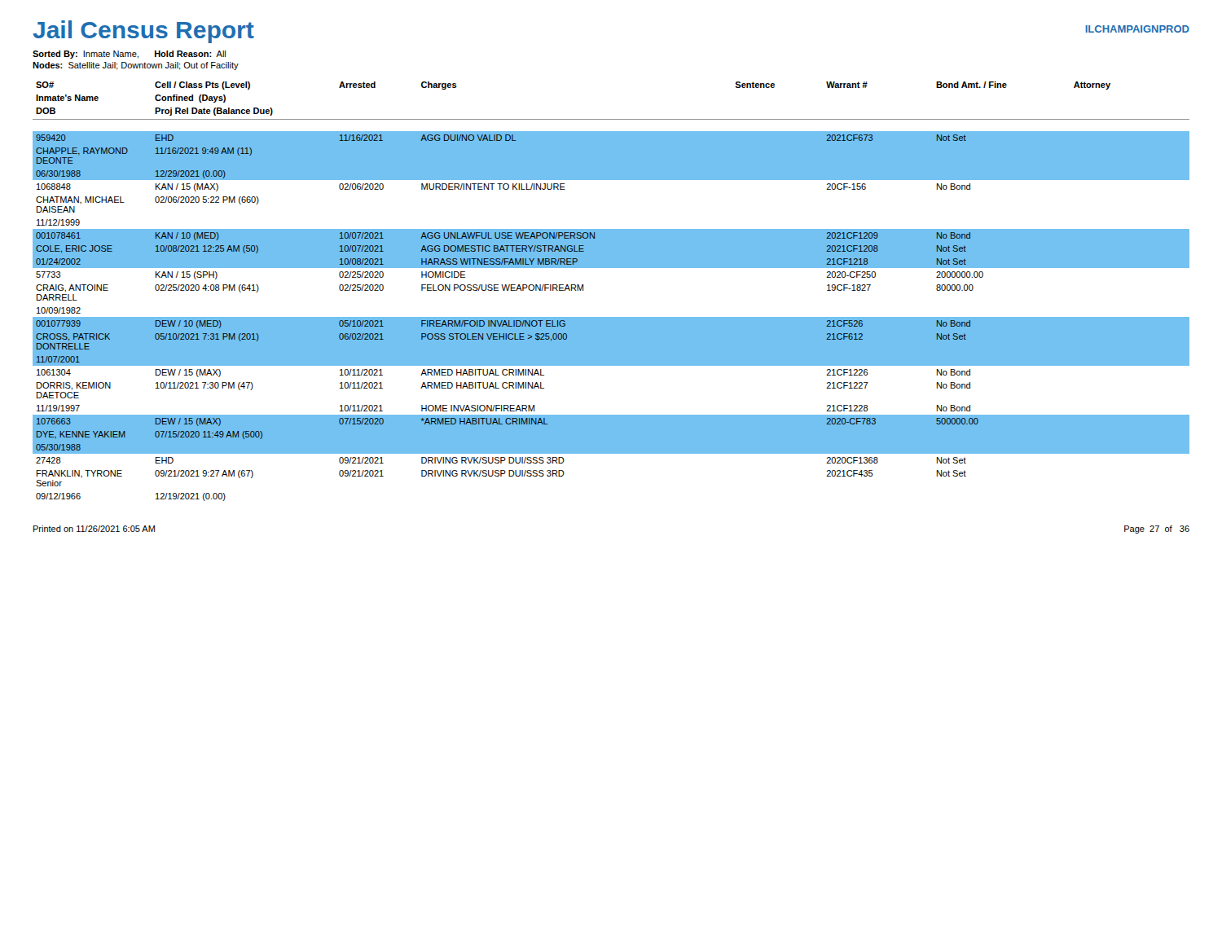Jail Census Report
ILCHAMPAIGNPROD
Sorted By: Inmate Name, Hold Reason: All
Nodes: Satellite Jail; Downtown Jail; Out of Facility
| SO# | Cell / Class Pts (Level) | Arrested | Charges | Sentence | Warrant # | Bond Amt. / Fine | Attorney |
| --- | --- | --- | --- | --- | --- | --- | --- |
| Inmate's Name | Confined (Days) | | | | | | |
| DOB | Proj Rel Date (Balance Due) | | | | | | |
| 959420 | EHD | 11/16/2021 | AGG DUI/NO VALID DL | | 2021CF673 | Not Set | |
| CHAPPLE, RAYMOND DEONTE | 11/16/2021 9:49 AM (11) | | | | | | |
| 06/30/1988 | 12/29/2021 (0.00) | | | | | | |
| 1068848 | KAN / 15 (MAX) | 02/06/2020 | MURDER/INTENT TO KILL/INJURE | | 20CF-156 | No Bond | |
| CHATMAN, MICHAEL DAISEAN | 02/06/2020 5:22 PM (660) | | | | | | |
| 11/12/1999 | | | | | | | |
| 001078461 | KAN / 10 (MED) | 10/07/2021 | AGG UNLAWFUL USE WEAPON/PERSON | | 2021CF1209 | No Bond | |
| COLE, ERIC JOSE | 10/08/2021 12:25 AM (50) | 10/07/2021 | AGG DOMESTIC BATTERY/STRANGLE | | 2021CF1208 | Not Set | |
| 01/24/2002 | | 10/08/2021 | HARASS WITNESS/FAMILY MBR/REP | | 21CF1218 | Not Set | |
| 57733 | KAN / 15 (SPH) | 02/25/2020 | HOMICIDE | | 2020-CF250 | 2000000.00 | |
| CRAIG, ANTOINE DARRELL | 02/25/2020 4:08 PM (641) | 02/25/2020 | FELON POSS/USE WEAPON/FIREARM | | 19CF-1827 | 80000.00 | |
| 10/09/1982 | | | | | | | |
| 001077939 | DEW / 10 (MED) | 05/10/2021 | FIREARM/FOID INVALID/NOT ELIG | | 21CF526 | No Bond | |
| CROSS, PATRICK DONTRELLE | 05/10/2021 7:31 PM (201) | 06/02/2021 | POSS STOLEN VEHICLE > $25,000 | | 21CF612 | Not Set | |
| 11/07/2001 | | | | | | | |
| 1061304 | DEW / 15 (MAX) | 10/11/2021 | ARMED HABITUAL CRIMINAL | | 21CF1226 | No Bond | |
| DORRIS, KEMION DAETOCE | 10/11/2021 7:30 PM (47) | 10/11/2021 | ARMED HABITUAL CRIMINAL | | 21CF1227 | No Bond | |
| 11/19/1997 | | 10/11/2021 | HOME INVASION/FIREARM | | 21CF1228 | No Bond | |
| 1076663 | DEW / 15 (MAX) | 07/15/2020 | *ARMED HABITUAL CRIMINAL | | 2020-CF783 | 500000.00 | |
| DYE, KENNE YAKIEM | 07/15/2020 11:49 AM (500) | | | | | | |
| 05/30/1988 | | | | | | | |
| 27428 | EHD | 09/21/2021 | DRIVING RVK/SUSP DUI/SSS 3RD | | 2020CF1368 | Not Set | |
| FRANKLIN, TYRONE Senior | 09/21/2021 9:27 AM (67) | 09/21/2021 | DRIVING RVK/SUSP DUI/SSS 3RD | | 2021CF435 | Not Set | |
| 09/12/1966 | 12/19/2021 (0.00) | | | | | | |
Printed on 11/26/2021 6:05 AM
Page 27 of 36